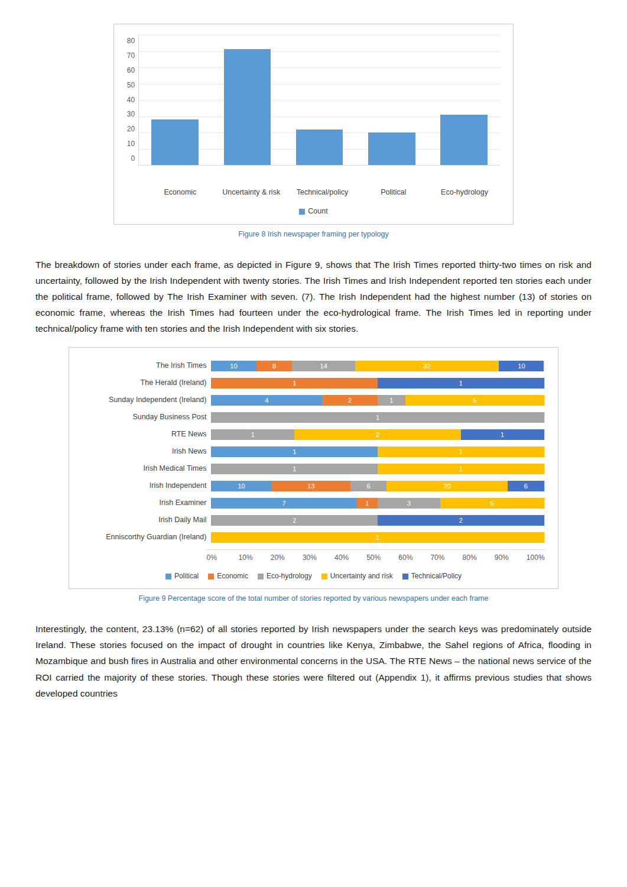80 70 60 50 40 30 20 10 0
Economic Uncertainty & risk Technical/policy Political Eco-hydrology
Count
Figure 8 Irish newspaper framing per typology
The breakdown of stories under each frame, as depicted in Figure 9, shows that The Irish Times reported thirty-two times on risk and uncertainty, followed by the Irish Independent with twenty stories. The Irish Times and Irish Independent reported ten stories each under the political frame, followed by The Irish Examiner with seven. (7). The Irish Independent had the highest number (13) of stories on economic frame, whereas the Irish Times had fourteen under the eco-hydrological frame. The Irish Times led in reporting under technical/policy frame with ten stories and the Irish Independent with six stories.
The Irish Times
10
8
14
32
10
The Herald (Ireland)
0
1
0
1
Sunday Independent (Ireland)
4
2
1
5
0
Sunday Business Post
0
1
0
RTE News
0
1
2
1
Irish News
1
0
1
0
Irish Medical Times
0
1
1
0
Irish Independent
10
13
6
20
6
Irish Examiner
7
1
3
5
0
Irish Daily Mail
0
2
0
2
Enniscorthy Guardian (Ireland)
0
1
0
0% 10% 20% 30% 40% 50% 60% 70% 80% 90% 100%
Political
Economic
Eco-hydrology
Uncertainty and risk
Technical/Policy
Figure 9 Percentage score of the total number of stories reported by various newspapers under each frame
Interestingly, the content, 23.13% (n=62) of all stories reported by Irish newspapers under the search keys was predominately outside Ireland. These stories focused on the impact of drought in countries like Kenya, Zimbabwe, the Sahel regions of Africa, flooding in Mozambique and bush fires in Australia and other environmental concerns in the USA. The RTE News – the national news service of the ROI carried the majority of these stories. Though these stories were filtered out (Appendix 1), it affirms previous studies that shows developed countries